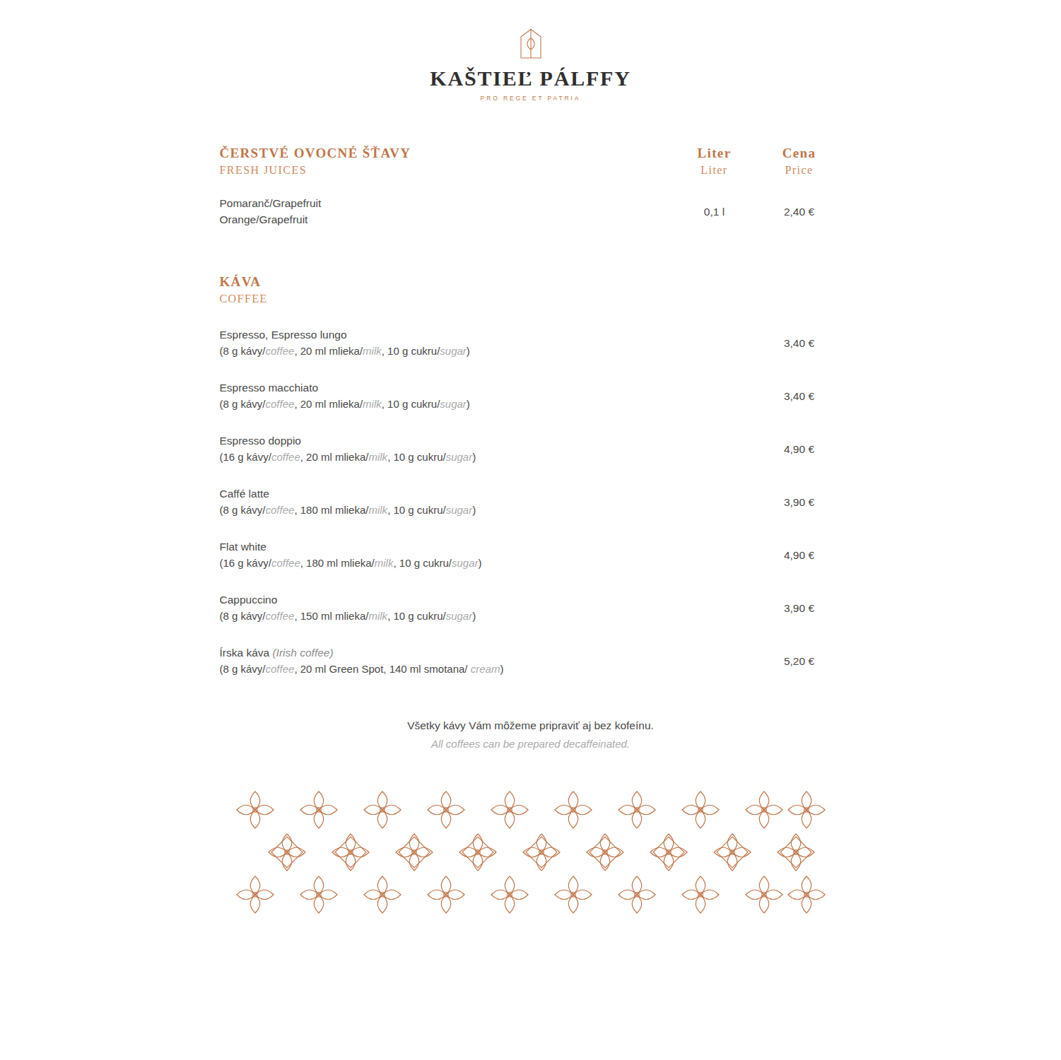KAŠTIEĽ PÁLFFY
Pro Rege et Patria
| Čerstvé ovocné šťavy Fresh juices | Liter Liter | Cena Price |
| --- | --- | --- |
| Pomaranč/Grapefruit Orange/Grapefruit | 0,1 l | 2,40 € |
| Káva Coffee |
| Espresso, Espresso lungo (8 g kávy/ coffee , 20 ml mlieka/ milk , 10 g cukru/ sugar ) | | 3,40 € |
| Espresso macchiato (8 g kávy/ coffee , 20 ml mlieka/ milk , 10 g cukru/ sugar ) | | 3,40 € |
| Espresso doppio (16 g kávy/ coffee , 20 ml mlieka/ milk , 10 g cukru/ sugar ) | | 4,90 € |
| Caffé latte (8 g kávy/ coffee , 180 ml mlieka/ milk , 10 g cukru/ sugar ) | | 3,90 € |
| Flat white (16 g kávy/ coffee , 180 ml mlieka/ milk , 10 g cukru/ sugar ) | | 4,90 € |
| Cappuccino (8 g kávy/ coffee , 150 ml mlieka/ milk , 10 g cukru/ sugar ) | | 3,90 € |
| Írska káva (Irish coffee) (8 g kávy/ coffee , 20 ml Green Spot, 140 ml smotana/ cream ) | | 5,20 € |
Všetky kávy Vám môžeme pripraviť aj bez kofeínu.
All coffees can be prepared decaffeinated.